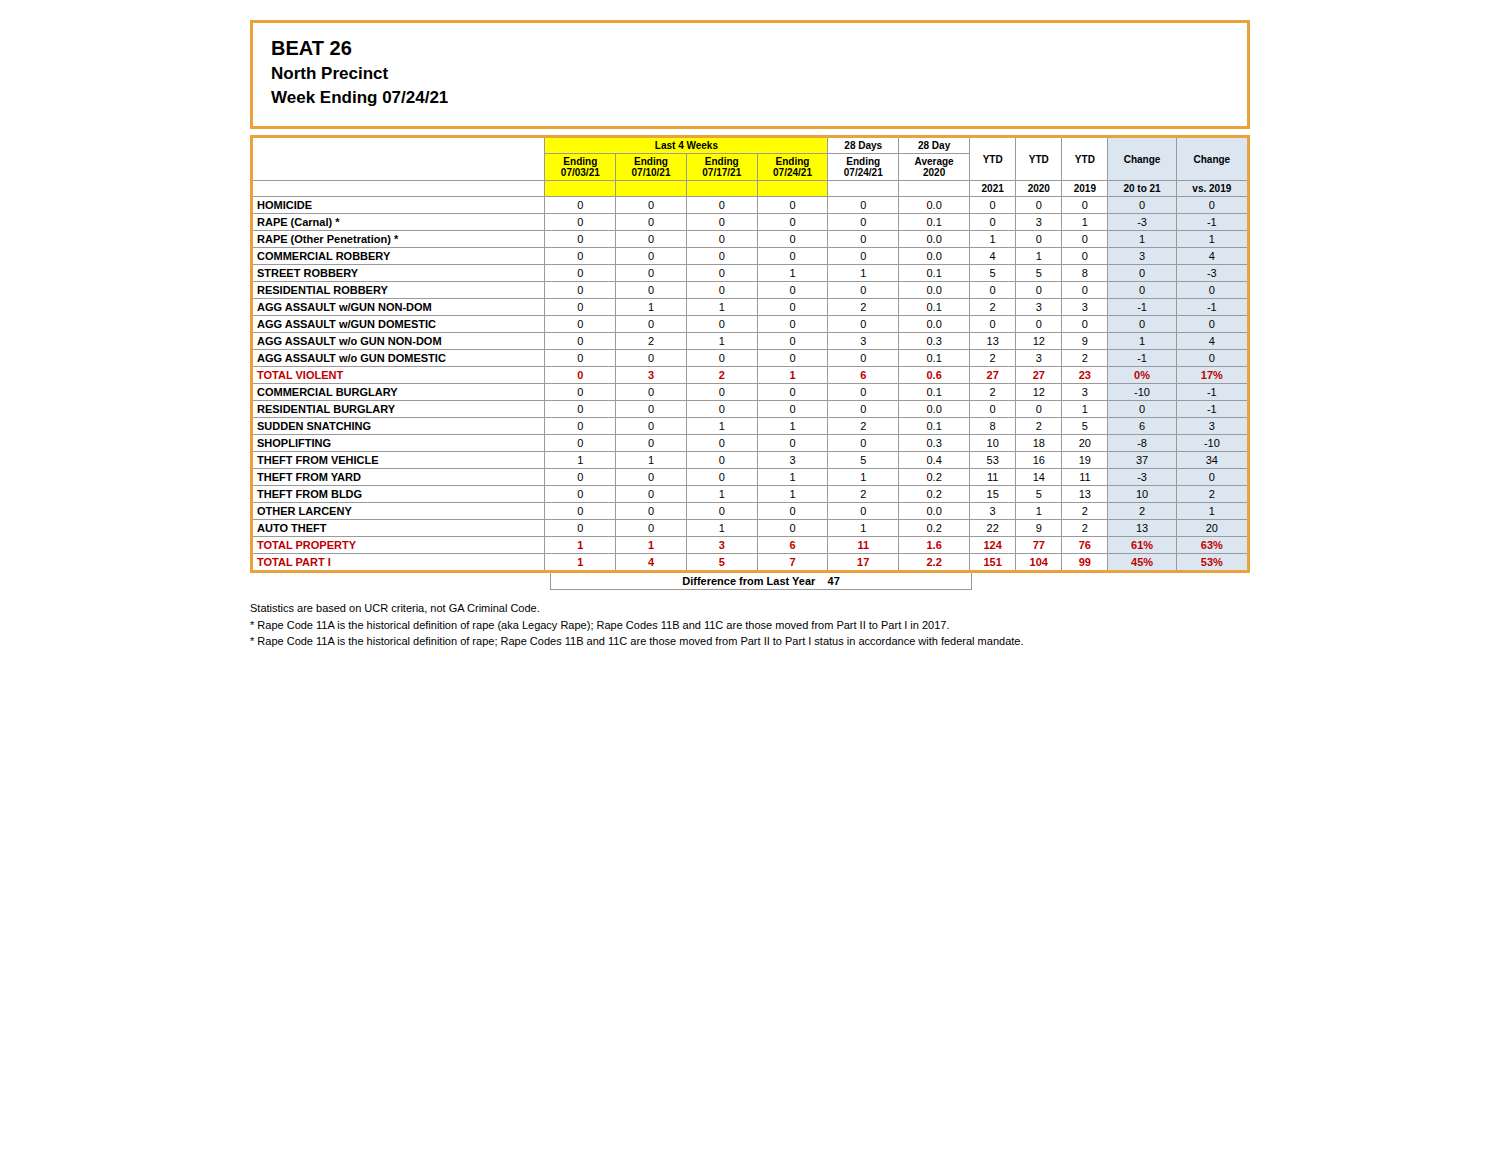BEAT 26
North Precinct
Week Ending 07/24/21
| | Last 4 Weeks | 28 Days | 28 Day | YTD | YTD | YTD | Change | Change |
| --- | --- | --- | --- | --- | --- | --- | --- | --- |
| Ending 07/03/21 | Ending 07/10/21 | Ending 07/17/21 | Ending 07/24/21 | Ending 07/24/21 | Average 2020 |
| | | | | | | | 2021 | 2020 | 2019 | 20 to 21 | vs. 2019 |
| HOMICIDE | 0 | 0 | 0 | 0 | 0 | 0.0 | 0 | 0 | 0 | 0 | 0 |
| RAPE (Carnal) * | 0 | 0 | 0 | 0 | 0 | 0.1 | 0 | 3 | 1 | -3 | -1 |
| RAPE (Other Penetration) * | 0 | 0 | 0 | 0 | 0 | 0.0 | 1 | 0 | 0 | 1 | 1 |
| COMMERCIAL ROBBERY | 0 | 0 | 0 | 0 | 0 | 0.0 | 4 | 1 | 0 | 3 | 4 |
| STREET ROBBERY | 0 | 0 | 0 | 1 | 1 | 0.1 | 5 | 5 | 8 | 0 | -3 |
| RESIDENTIAL ROBBERY | 0 | 0 | 0 | 0 | 0 | 0.0 | 0 | 0 | 0 | 0 | 0 |
| AGG ASSAULT w/GUN NON-DOM | 0 | 1 | 1 | 0 | 2 | 0.1 | 2 | 3 | 3 | -1 | -1 |
| AGG ASSAULT w/GUN DOMESTIC | 0 | 0 | 0 | 0 | 0 | 0.0 | 0 | 0 | 0 | 0 | 0 |
| AGG ASSAULT w/o GUN NON-DOM | 0 | 2 | 1 | 0 | 3 | 0.3 | 13 | 12 | 9 | 1 | 4 |
| AGG ASSAULT w/o GUN DOMESTIC | 0 | 0 | 0 | 0 | 0 | 0.1 | 2 | 3 | 2 | -1 | 0 |
| TOTAL VIOLENT | 0 | 3 | 2 | 1 | 6 | 0.6 | 27 | 27 | 23 | 0% | 17% |
| COMMERCIAL BURGLARY | 0 | 0 | 0 | 0 | 0 | 0.1 | 2 | 12 | 3 | -10 | -1 |
| RESIDENTIAL BURGLARY | 0 | 0 | 0 | 0 | 0 | 0.0 | 0 | 0 | 1 | 0 | -1 |
| SUDDEN SNATCHING | 0 | 0 | 1 | 1 | 2 | 0.1 | 8 | 2 | 5 | 6 | 3 |
| SHOPLIFTING | 0 | 0 | 0 | 0 | 0 | 0.3 | 10 | 18 | 20 | -8 | -10 |
| THEFT FROM VEHICLE | 1 | 1 | 0 | 3 | 5 | 0.4 | 53 | 16 | 19 | 37 | 34 |
| THEFT FROM YARD | 0 | 0 | 0 | 1 | 1 | 0.2 | 11 | 14 | 11 | -3 | 0 |
| THEFT FROM BLDG | 0 | 0 | 1 | 1 | 2 | 0.2 | 15 | 5 | 13 | 10 | 2 |
| OTHER LARCENY | 0 | 0 | 0 | 0 | 0 | 0.0 | 3 | 1 | 2 | 2 | 1 |
| AUTO THEFT | 0 | 0 | 1 | 0 | 1 | 0.2 | 22 | 9 | 2 | 13 | 20 |
| TOTAL PROPERTY | 1 | 1 | 3 | 6 | 11 | 1.6 | 124 | 77 | 76 | 61% | 63% |
| TOTAL PART I | 1 | 4 | 5 | 7 | 17 | 2.2 | 151 | 104 | 99 | 45% | 53% |
Difference from Last Year 47
Statistics are based on UCR criteria, not GA Criminal Code.
* Rape Code 11A is the historical definition of rape (aka Legacy Rape); Rape Codes 11B and 11C are those moved from Part II to Part I in 2017.
* Rape Code 11A is the historical definition of rape; Rape Codes 11B and 11C are those moved from Part II to Part I status in accordance with federal mandate.